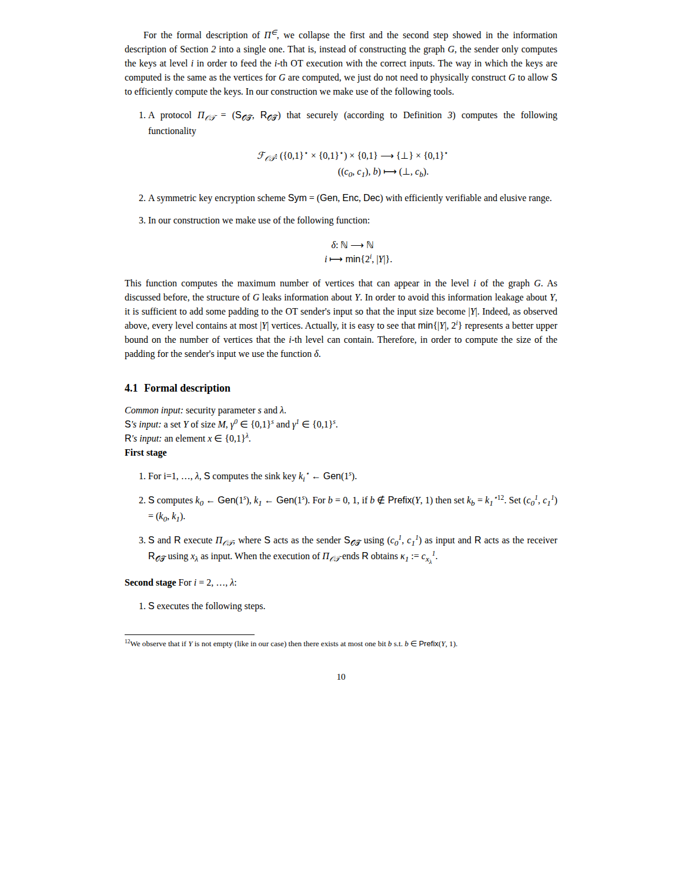For the formal description of Π∈, we collapse the first and the second step showed in the information description of Section 2 into a single one. That is, instead of constructing the graph G, the sender only computes the keys at level i in order to feed the i-th OT execution with the correct inputs. The way in which the keys are computed is the same as the vertices for G are computed, we just do not need to physically construct G to allow S to efficiently compute the keys. In our construction we make use of the following tools.
A protocol Π𝒪𝒯 = (S𝒪𝒯, R𝒪𝒯) that securely (according to Definition 3) computes the following functionality
ℱ𝒪𝒯: ({0,1}⋆ × {0,1}⋆) × {0,1} ⟶ {⊥} × {0,1}⋆
((c0, c1), b) ⟼ (⊥, cb).
A symmetric key encryption scheme Sym = (Gen, Enc, Dec) with efficiently verifiable and elusive range.
In our construction we make use of the following function:
δ: ℕ ⟶ ℕ
i ⟼ min{2i, |Y|}.
This function computes the maximum number of vertices that can appear in the level i of the graph G. As discussed before, the structure of G leaks information about Y. In order to avoid this information leakage about Y, it is sufficient to add some padding to the OT sender's input so that the input size become |Y|. Indeed, as observed above, every level contains at most |Y| vertices. Actually, it is easy to see that min{|Y|, 2i} represents a better upper bound on the number of vertices that the i-th level can contain. Therefore, in order to compute the size of the padding for the sender's input we use the function δ.
4.1 Formal description
Common input: security parameter s and λ.
S's input: a set Y of size M, γ0 ∈ {0,1}s and γ1 ∈ {0,1}s.
R's input: an element x ∈ {0,1}λ.
First stage
For i=1, …, λ, S computes the sink key ki⋆ ← Gen(1s).
S computes k0 ← Gen(1s), k1 ← Gen(1s). For b = 0, 1, if b ∉ Prefix(Y, 1) then set kb = k1⋆12. Set (c01, c11) = (k0, k1).
S and R execute Π𝒪𝒯, where S acts as the sender S𝒪𝒯 using (c01, c11) as input and R acts as the receiver R𝒪𝒯 using xλ as input. When the execution of Π𝒪𝒯 ends R obtains κ1 := cxλ1.
Second stage For i = 2, …, λ:
S executes the following steps.
12We observe that if Y is not empty (like in our case) then there exists at most one bit b s.t. b ∈ Prefix(Y, 1).
10